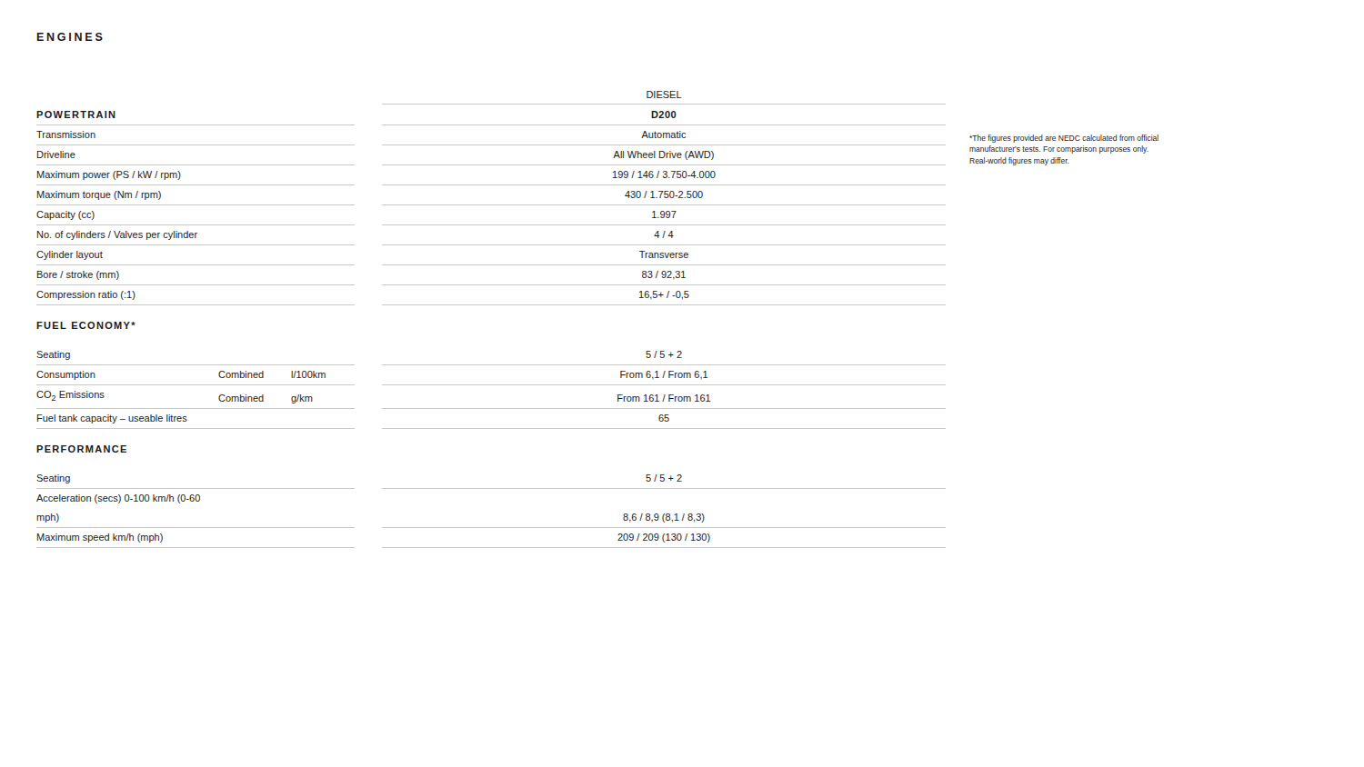Engines
| | | | | DIESEL |
| Powertrain | | | | D200 |
| Transmission | | | | Automatic |
| Driveline | | | | All Wheel Drive (AWD) |
| Maximum power (PS / kW / rpm) | | | | 199 / 146 / 3.750-4.000 |
| Maximum torque (Nm / rpm) | | | | 430 / 1.750-2.500 |
| Capacity (cc) | | | | 1.997 |
| No. of cylinders / Valves per cylinder | | | | 4 / 4 |
| Cylinder layout | | | | Transverse |
| Bore / stroke (mm) | | | | 83 / 92,31 |
| Compression ratio (:1) | | | | 16,5+ / -0,5 |
| Fuel economy* | | | | |
| Seating | | | | 5 / 5 + 2 |
| Consumption | Combined | l/100km | | From 6,1 / From 6,1 |
| CO 2 Emissions | Combined | g/km | | From 161 / From 161 |
| Fuel tank capacity – useable litres | | | | 65 |
| Performance | | | | |
| Seating | | | | 5 / 5 + 2 |
| Acceleration (secs) 0-100 km/h (0-60 mph) | | | | 8,6 / 8,9 (8,1 / 8,3) |
| Maximum speed km/h (mph) | | | | 209 / 209 (130 / 130) |
*The figures provided are NEDC calculated from official manufacturer's tests. For comparison purposes only. Real-world figures may differ.